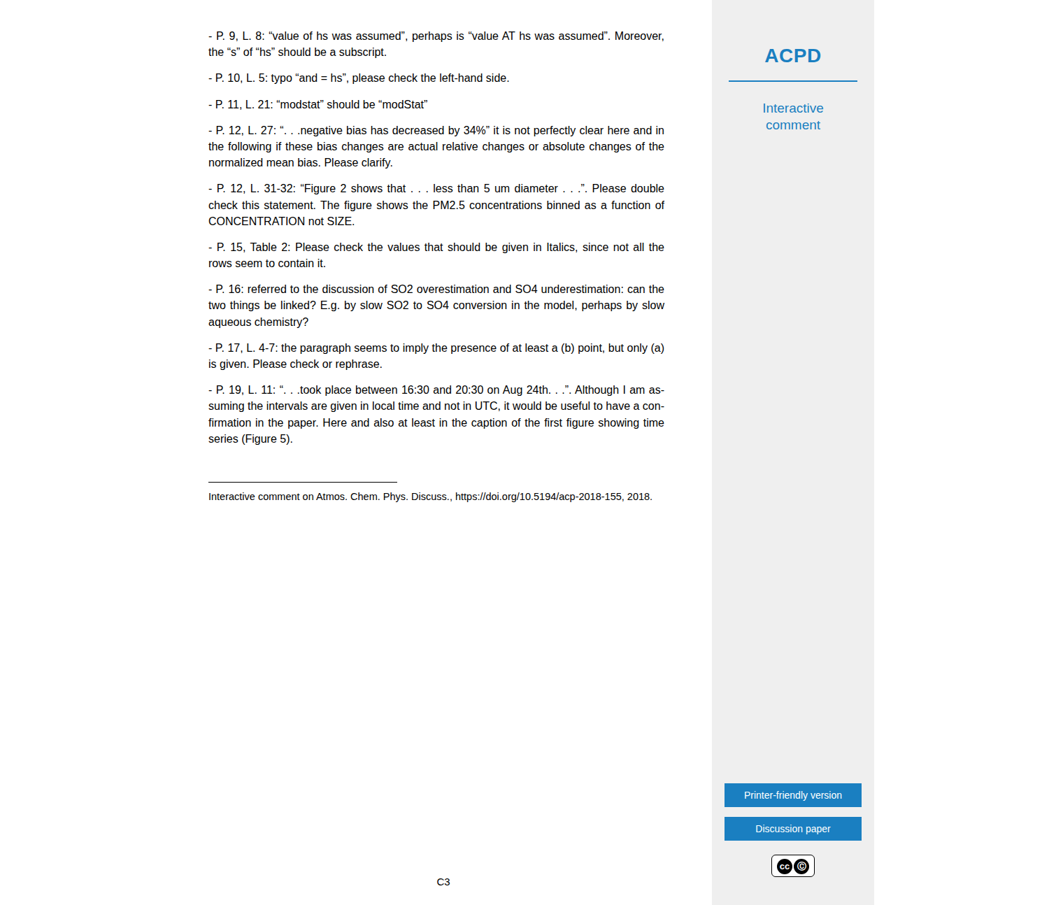ACPD
Interactive
comment
Printer-friendly version Discussion paper
ccⒸ
- P. 9, L. 8: “value of hs was assumed”, perhaps is “value AT hs was assumed”. Moreover, the “s” of “hs” should be a subscript.
- P. 10, L. 5: typo “and = hs”, please check the left-hand side.
- P. 11, L. 21: “modstat” should be “modStat”
- P. 12, L. 27: “. . .negative bias has decreased by 34%” it is not perfectly clear here and in the following if these bias changes are actual relative changes or absolute changes of the normalized mean bias. Please clarify.
- P. 12, L. 31-32: “Figure 2 shows that . . . less than 5 um diameter . . .”. Please double check this statement. The figure shows the PM2.5 concentrations binned as a function of CONCENTRATION not SIZE.
- P. 15, Table 2: Please check the values that should be given in Italics, since not all the rows seem to contain it.
- P. 16: referred to the discussion of SO2 overestimation and SO4 underestimation: can the two things be linked? E.g. by slow SO2 to SO4 conversion in the model, perhaps by slow aqueous chemistry?
- P. 17, L. 4-7: the paragraph seems to imply the presence of at least a (b) point, but only (a) is given. Please check or rephrase.
- P. 19, L. 11: “. . .took place between 16:30 and 20:30 on Aug 24th. . .”. Although I am assuming the intervals are given in local time and not in UTC, it would be useful to have a confirmation in the paper. Here and also at least in the caption of the first figure showing time series (Figure 5).
Interactive comment on Atmos. Chem. Phys. Discuss., https://doi.org/10.5194/acp-2018-155, 2018.
C3